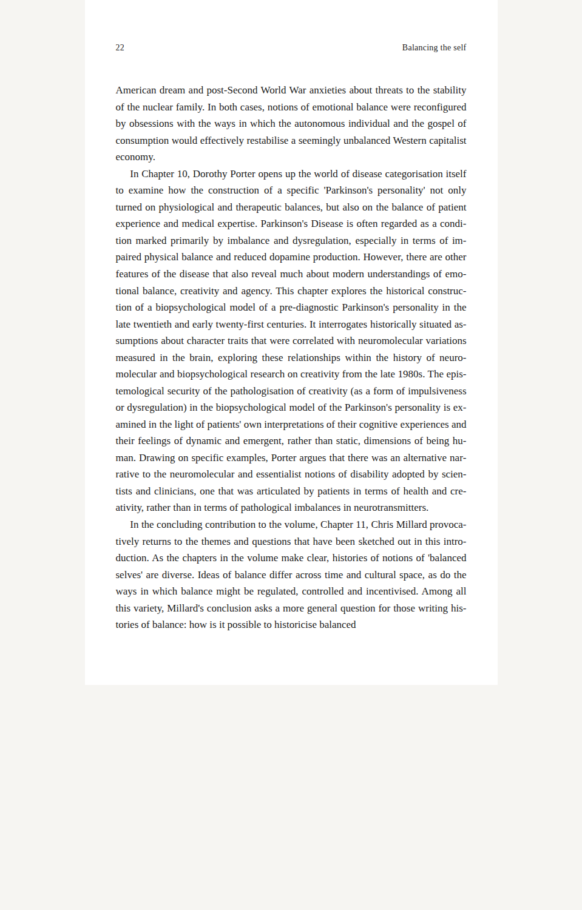22 Balancing the self
American dream and post-Second World War anxieties about threats to the stability of the nuclear family. In both cases, notions of emotional balance were reconfigured by obsessions with the ways in which the autonomous individual and the gospel of consumption would effectively restabilise a seemingly unbalanced Western capitalist economy.
In Chapter 10, Dorothy Porter opens up the world of disease categorisation itself to examine how the construction of a specific 'Parkinson's personality' not only turned on physiological and therapeutic balances, but also on the balance of patient experience and medical expertise. Parkinson's Disease is often regarded as a condition marked primarily by imbalance and dysregulation, especially in terms of impaired physical balance and reduced dopamine production. However, there are other features of the disease that also reveal much about modern understandings of emotional balance, creativity and agency. This chapter explores the historical construction of a biopsychological model of a pre-diagnostic Parkinson's personality in the late twentieth and early twenty-first centuries. It interrogates historically situated assumptions about character traits that were correlated with neuromolecular variations measured in the brain, exploring these relationships within the history of neuromolecular and biopsychological research on creativity from the late 1980s. The epistemological security of the pathologisation of creativity (as a form of impulsiveness or dysregulation) in the biopsychological model of the Parkinson's personality is examined in the light of patients' own interpretations of their cognitive experiences and their feelings of dynamic and emergent, rather than static, dimensions of being human. Drawing on specific examples, Porter argues that there was an alternative narrative to the neuromolecular and essentialist notions of disability adopted by scientists and clinicians, one that was articulated by patients in terms of health and creativity, rather than in terms of pathological imbalances in neurotransmitters.
In the concluding contribution to the volume, Chapter 11, Chris Millard provocatively returns to the themes and questions that have been sketched out in this introduction. As the chapters in the volume make clear, histories of notions of 'balanced selves' are diverse. Ideas of balance differ across time and cultural space, as do the ways in which balance might be regulated, controlled and incentivised. Among all this variety, Millard's conclusion asks a more general question for those writing histories of balance: how is it possible to historicise balanced